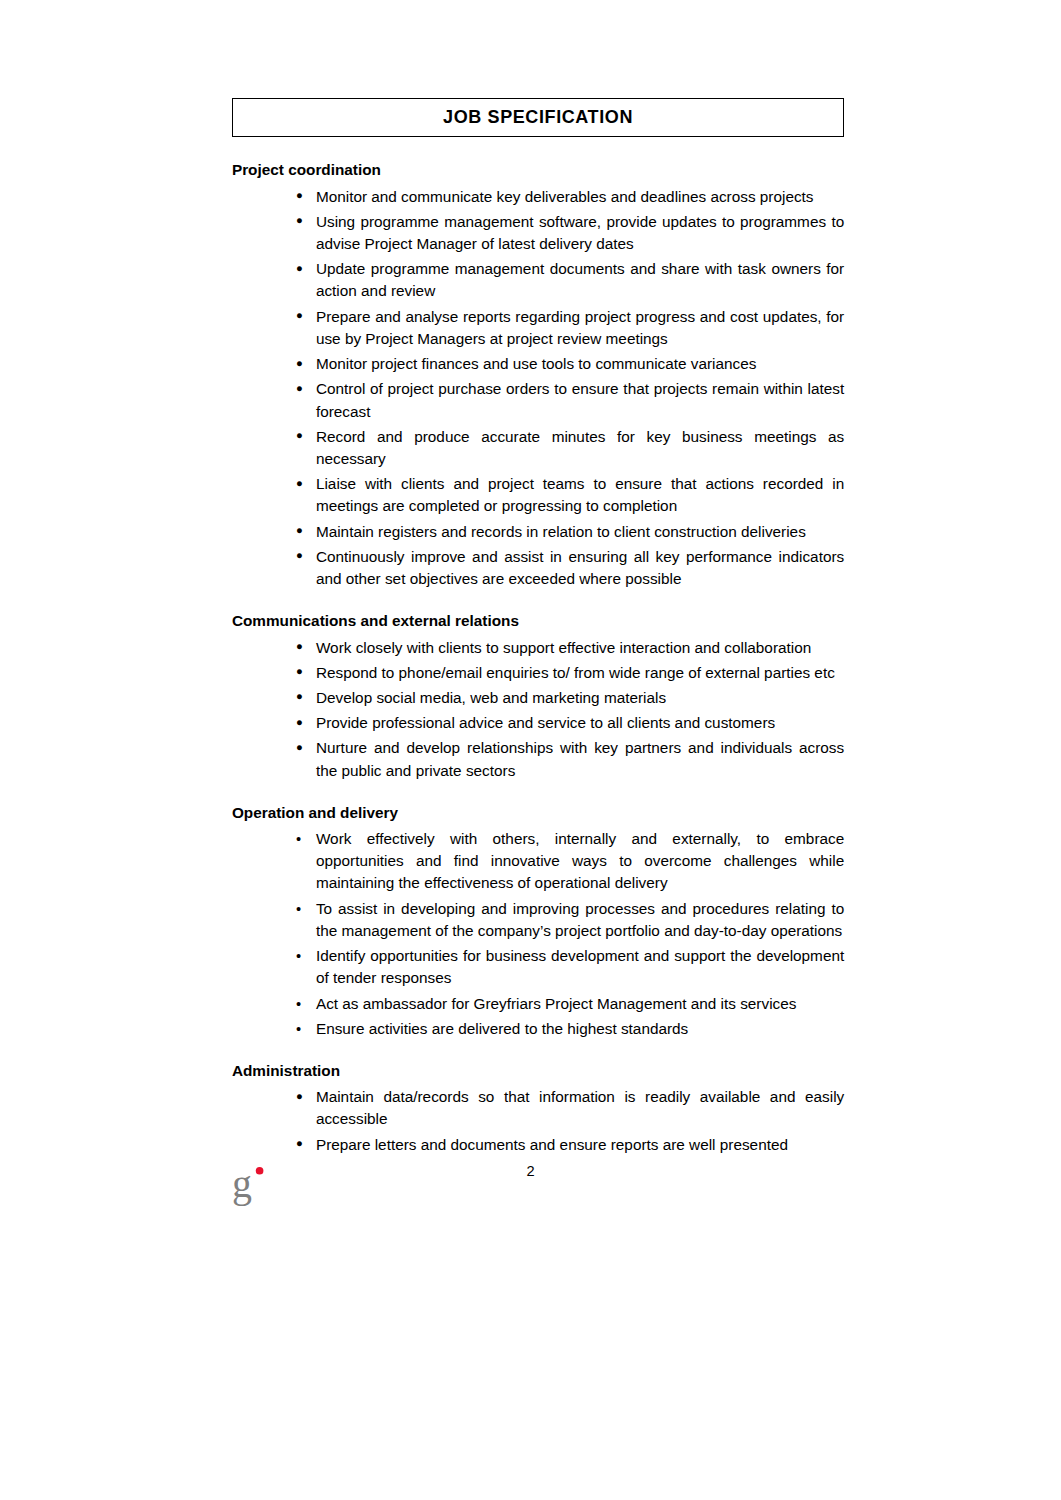JOB SPECIFICATION
Project coordination
Monitor and communicate key deliverables and deadlines across projects
Using programme management software, provide updates to programmes to advise Project Manager of latest delivery dates
Update programme management documents and share with task owners for action and review
Prepare and analyse reports regarding project progress and cost updates, for use by Project Managers at project review meetings
Monitor project finances and use tools to communicate variances
Control of project purchase orders to ensure that projects remain within latest forecast
Record and produce accurate minutes for key business meetings as necessary
Liaise with clients and project teams to ensure that actions recorded in meetings are completed or progressing to completion
Maintain registers and records in relation to client construction deliveries
Continuously improve and assist in ensuring all key performance indicators and other set objectives are exceeded where possible
Communications and external relations
Work closely with clients to support effective interaction and collaboration
Respond to phone/email enquiries to/ from wide range of external parties etc
Develop social media, web and marketing materials
Provide professional advice and service to all clients and customers
Nurture and develop relationships with key partners and individuals across the public and private sectors
Operation and delivery
Work effectively with others, internally and externally, to embrace opportunities and find innovative ways to overcome challenges while maintaining the effectiveness of operational delivery
To assist in developing and improving processes and procedures relating to the management of the company’s project portfolio and day-to-day operations
Identify opportunities for business development and support the development of tender responses
Act as ambassador for Greyfriars Project Management and its services
Ensure activities are delivered to the highest standards
Administration
Maintain data/records so that information is readily available and easily accessible
Prepare letters and documents and ensure reports are well presented
2
g